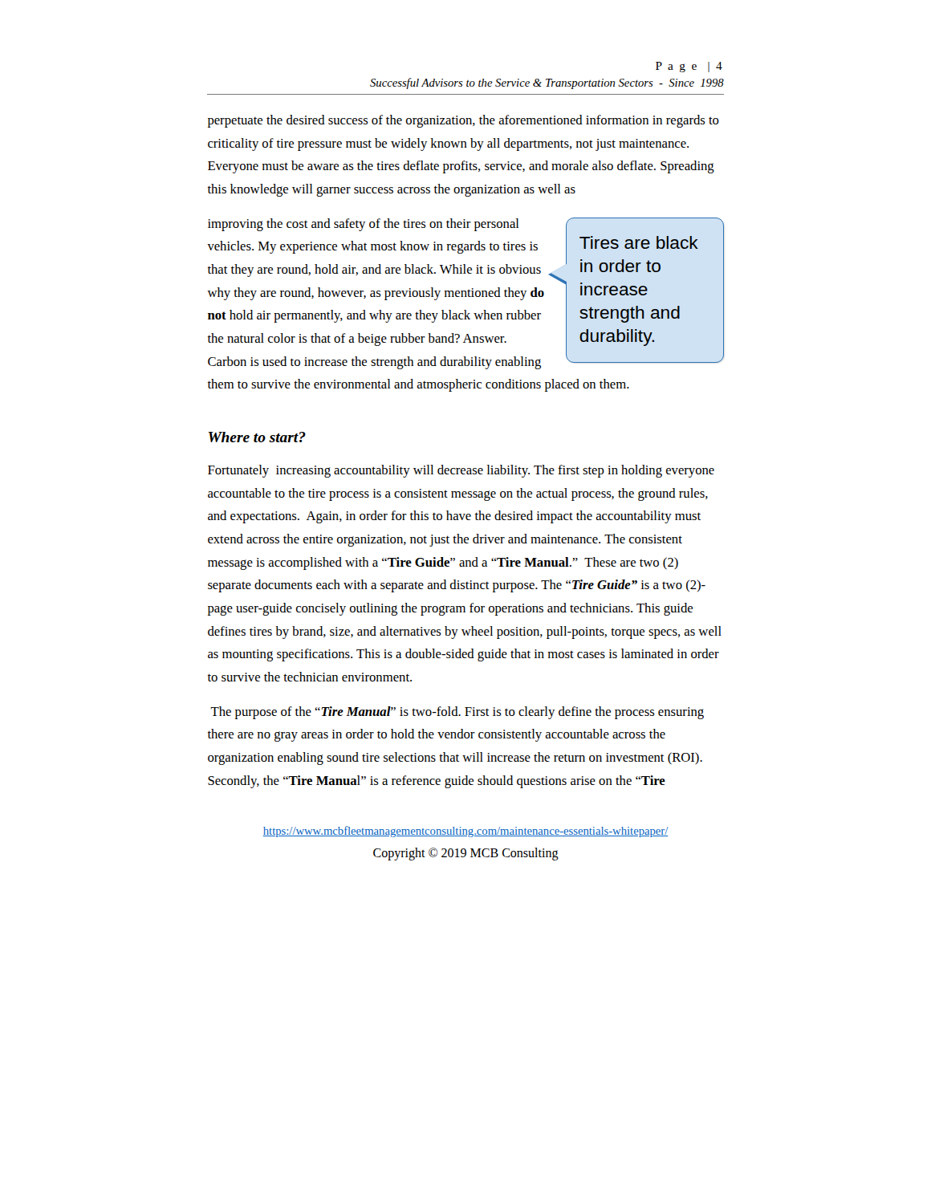P a g e | 4
Successful Advisors to the Service & Transportation Sectors - Since 1998
perpetuate the desired success of the organization, the aforementioned information in regards to criticality of tire pressure must be widely known by all departments, not just maintenance. Everyone must be aware as the tires deflate profits, service, and morale also deflate. Spreading this knowledge will garner success across the organization as well as
Tires are black in order to increase strength and durability.
improving the cost and safety of the tires on their personal vehicles. My experience what most know in regards to tires is that they are round, hold air, and are black. While it is obvious why they are round, however, as previously mentioned they do not hold air permanently, and why are they black when rubber the natural color is that of a beige rubber band? Answer. Carbon is used to increase the strength and durability enabling them to survive the environmental and atmospheric conditions placed on them.
Where to start?
Fortunately increasing accountability will decrease liability. The first step in holding everyone accountable to the tire process is a consistent message on the actual process, the ground rules, and expectations. Again, in order for this to have the desired impact the accountability must extend across the entire organization, not just the driver and maintenance. The consistent message is accomplished with a “Tire Guide” and a “Tire Manual.” These are two (2) separate documents each with a separate and distinct purpose. The “Tire Guide” is a two (2)-page user-guide concisely outlining the program for operations and technicians. This guide defines tires by brand, size, and alternatives by wheel position, pull-points, torque specs, as well as mounting specifications. This is a double-sided guide that in most cases is laminated in order to survive the technician environment.
The purpose of the “Tire Manual” is two-fold. First is to clearly define the process ensuring there are no gray areas in order to hold the vendor consistently accountable across the organization enabling sound tire selections that will increase the return on investment (ROI). Secondly, the “Tire Manual” is a reference guide should questions arise on the “Tire
https://www.mcbfleetmanagementconsulting.com/maintenance-essentials-whitepaper/
Copyright © 2019 MCB Consulting